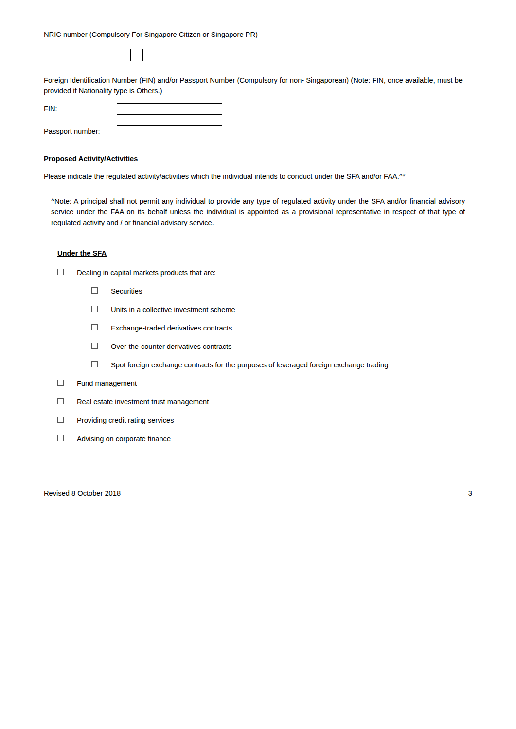NRIC number (Compulsory For Singapore Citizen or Singapore PR)
Foreign Identification Number (FIN) and/or Passport Number (Compulsory for non- Singaporean) (Note: FIN, once available, must be provided if Nationality type is Others.)
FIN:
Passport number:
Proposed Activity/Activities
Please indicate the regulated activity/activities which the individual intends to conduct under the SFA and/or FAA.^*
^Note: A principal shall not permit any individual to provide any type of regulated activity under the SFA and/or financial advisory service under the FAA on its behalf unless the individual is appointed as a provisional representative in respect of that type of regulated activity and / or financial advisory service.
Under the SFA
Dealing in capital markets products that are:
Securities
Units in a collective investment scheme
Exchange-traded derivatives contracts
Over-the-counter derivatives contracts
Spot foreign exchange contracts for the purposes of leveraged foreign exchange trading
Fund management
Real estate investment trust management
Providing credit rating services
Advising on corporate finance
Revised 8 October 2018 3